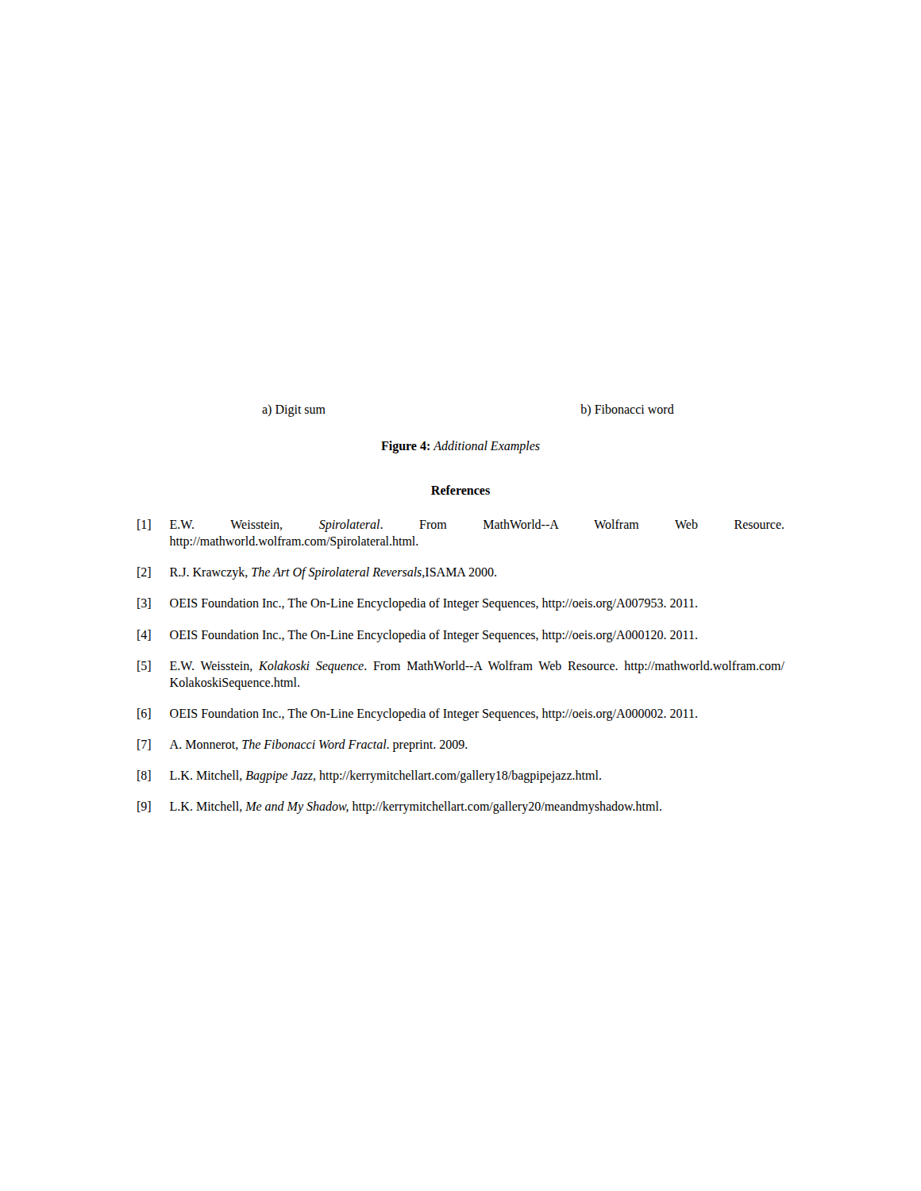a) Digit sum
b) Fibonacci word
Figure 4: Additional Examples
References
E.W. Weisstein, Spirolateral. From MathWorld--A Wolfram Web Resource. http://mathworld.wolfram.com/Spirolateral.html.
R.J. Krawczyk, The Art Of Spirolateral Reversals,ISAMA 2000.
OEIS Foundation Inc., The On-Line Encyclopedia of Integer Sequences, http://oeis.org/A007953. 2011.
OEIS Foundation Inc., The On-Line Encyclopedia of Integer Sequences, http://oeis.org/A000120. 2011.
E.W. Weisstein, Kolakoski Sequence. From MathWorld--A Wolfram Web Resource. http://mathworld.wolfram.com/ KolakoskiSequence.html.
OEIS Foundation Inc., The On-Line Encyclopedia of Integer Sequences, http://oeis.org/A000002. 2011.
A. Monnerot, The Fibonacci Word Fractal. preprint. 2009.
L.K. Mitchell, Bagpipe Jazz, http://kerrymitchellart.com/gallery18/bagpipejazz.html.
L.K. Mitchell, Me and My Shadow, http://kerrymitchellart.com/gallery20/meandmyshadow.html.